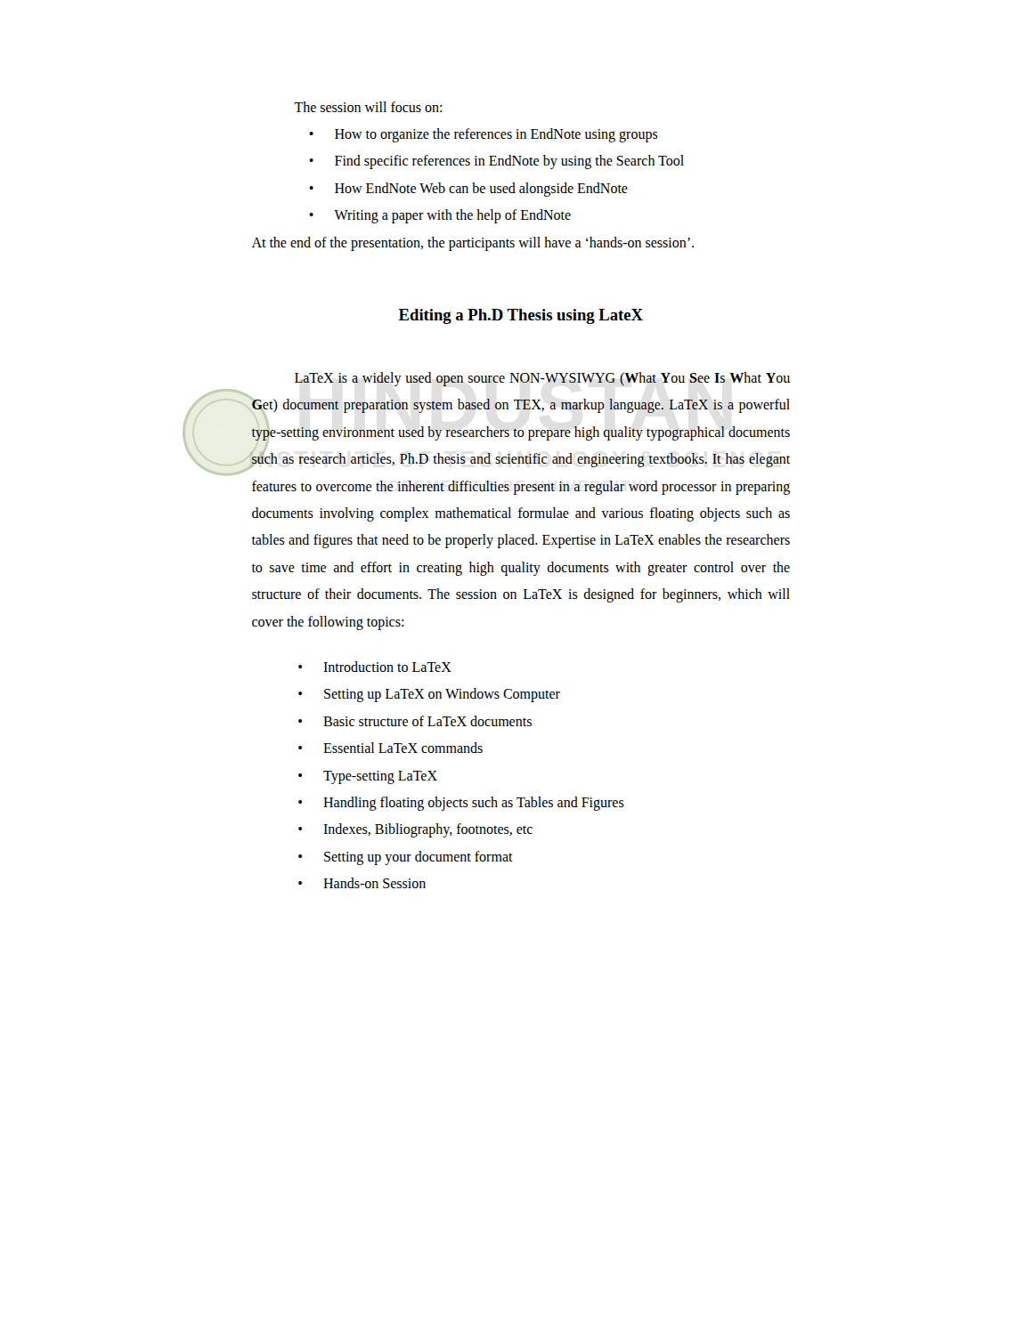HINDUSTAN
INSTITUTE OF TECHNOLOGY & SCIENCE
(DEEMED TO BE UNIVERSITY)
The session will focus on:
How to organize the references in EndNote using groups
Find specific references in EndNote by using the Search Tool
How EndNote Web can be used alongside EndNote
Writing a paper with the help of EndNote
At the end of the presentation, the participants will have a ‘hands-on session’.
Editing a Ph.D Thesis using LateX
LaTeX is a widely used open source NON-WYSIWYG (What You See Is What You Get) document preparation system based on TEX, a markup language. LaTeX is a powerful type-setting environment used by researchers to prepare high quality typographical documents such as research articles, Ph.D thesis and scientific and engineering textbooks. It has elegant features to overcome the inherent difficulties present in a regular word processor in preparing documents involving complex mathematical formulae and various floating objects such as tables and figures that need to be properly placed. Expertise in LaTeX enables the researchers to save time and effort in creating high quality documents with greater control over the structure of their documents. The session on LaTeX is designed for beginners, which will cover the following topics:
Introduction to LaTeX
Setting up LaTeX on Windows Computer
Basic structure of LaTeX documents
Essential LaTeX commands
Type-setting LaTeX
Handling floating objects such as Tables and Figures
Indexes, Bibliography, footnotes, etc
Setting up your document format
Hands-on Session